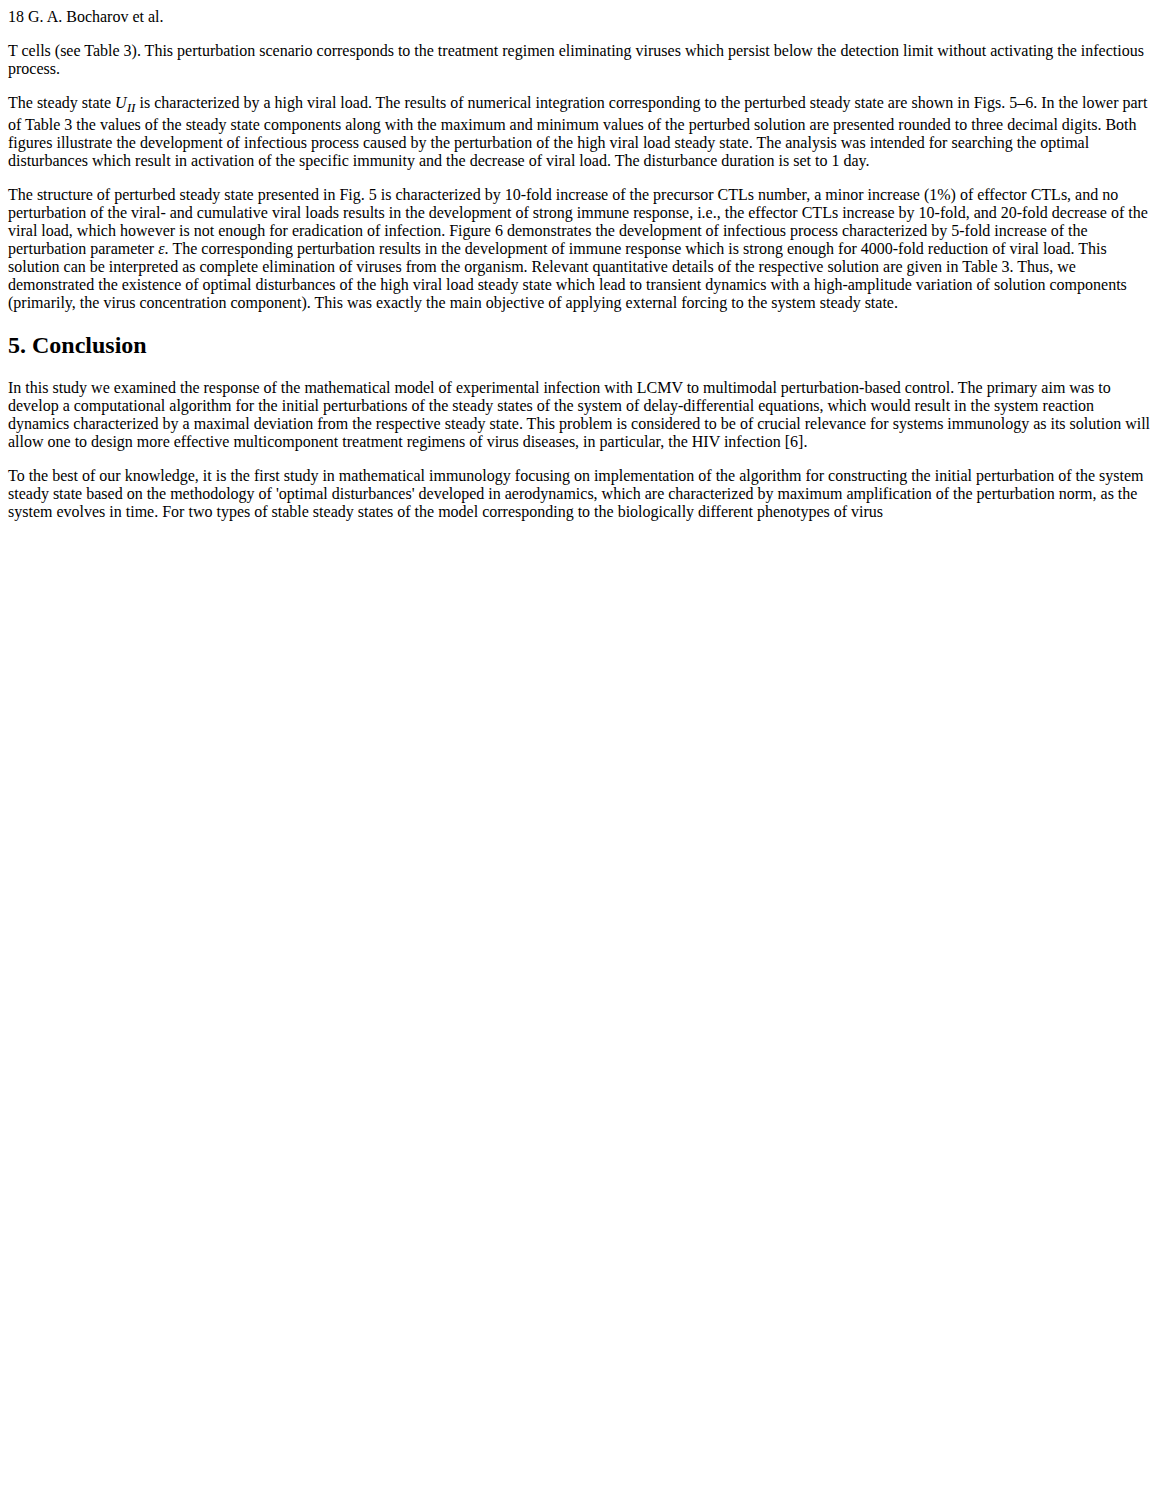18 G. A. Bocharov et al.
T cells (see Table 3). This perturbation scenario corresponds to the treatment regimen eliminating viruses which persist below the detection limit without activating the infectious process.
The steady state UII is characterized by a high viral load. The results of numerical integration corresponding to the perturbed steady state are shown in Figs. 5–6. In the lower part of Table 3 the values of the steady state components along with the maximum and minimum values of the perturbed solution are presented rounded to three decimal digits. Both figures illustrate the development of infectious process caused by the perturbation of the high viral load steady state. The analysis was intended for searching the optimal disturbances which result in activation of the specific immunity and the decrease of viral load. The disturbance duration is set to 1 day.
The structure of perturbed steady state presented in Fig. 5 is characterized by 10-fold increase of the precursor CTLs number, a minor increase (1%) of effector CTLs, and no perturbation of the viral- and cumulative viral loads results in the development of strong immune response, i.e., the effector CTLs increase by 10-fold, and 20-fold decrease of the viral load, which however is not enough for eradication of infection. Figure 6 demonstrates the development of infectious process characterized by 5-fold increase of the perturbation parameter ε. The corresponding perturbation results in the development of immune response which is strong enough for 4000-fold reduction of viral load. This solution can be interpreted as complete elimination of viruses from the organism. Relevant quantitative details of the respective solution are given in Table 3. Thus, we demonstrated the existence of optimal disturbances of the high viral load steady state which lead to transient dynamics with a high-amplitude variation of solution components (primarily, the virus concentration component). This was exactly the main objective of applying external forcing to the system steady state.
5. Conclusion
In this study we examined the response of the mathematical model of experimental infection with LCMV to multimodal perturbation-based control. The primary aim was to develop a computational algorithm for the initial perturbations of the steady states of the system of delay-differential equations, which would result in the system reaction dynamics characterized by a maximal deviation from the respective steady state. This problem is considered to be of crucial relevance for systems immunology as its solution will allow one to design more effective multicomponent treatment regimens of virus diseases, in particular, the HIV infection [6].
To the best of our knowledge, it is the first study in mathematical immunology focusing on implementation of the algorithm for constructing the initial perturbation of the system steady state based on the methodology of 'optimal disturbances' developed in aerodynamics, which are characterized by maximum amplification of the perturbation norm, as the system evolves in time. For two types of stable steady states of the model corresponding to the biologically different phenotypes of virus